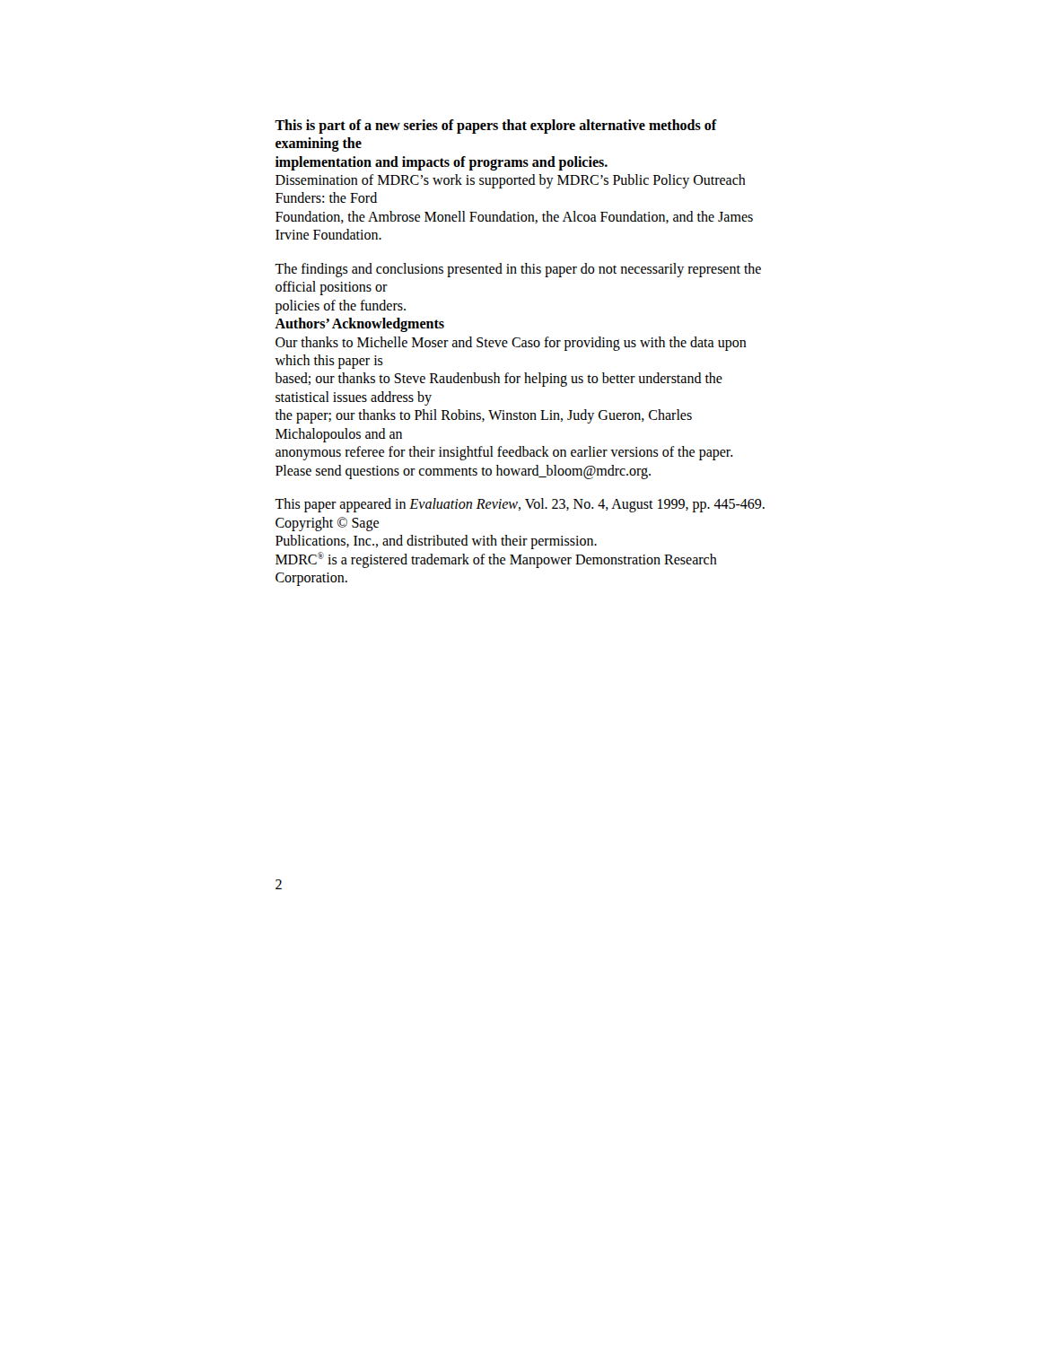This is part of a new series of papers that explore alternative methods of examining the
implementation and impacts of programs and policies.
Dissemination of MDRC’s work is supported by MDRC’s Public Policy Outreach Funders: the Ford
Foundation, the Ambrose Monell Foundation, the Alcoa Foundation, and the James Irvine Foundation.
The findings and conclusions presented in this paper do not necessarily represent the official positions or
policies of the funders.
Authors’ Acknowledgments
Our thanks to Michelle Moser and Steve Caso for providing us with the data upon which this paper is
based; our thanks to Steve Raudenbush for helping us to better understand the statistical issues address by
the paper; our thanks to Phil Robins, Winston Lin, Judy Gueron, Charles Michalopoulos and an
anonymous referee for their insightful feedback on earlier versions of the paper.
Please send questions or comments to howard_bloom@mdrc.org.
This paper appeared in Evaluation Review, Vol. 23, No. 4, August 1999, pp. 445-469. Copyright © Sage
Publications, Inc., and distributed with their permission.
MDRC® is a registered trademark of the Manpower Demonstration Research Corporation.
2